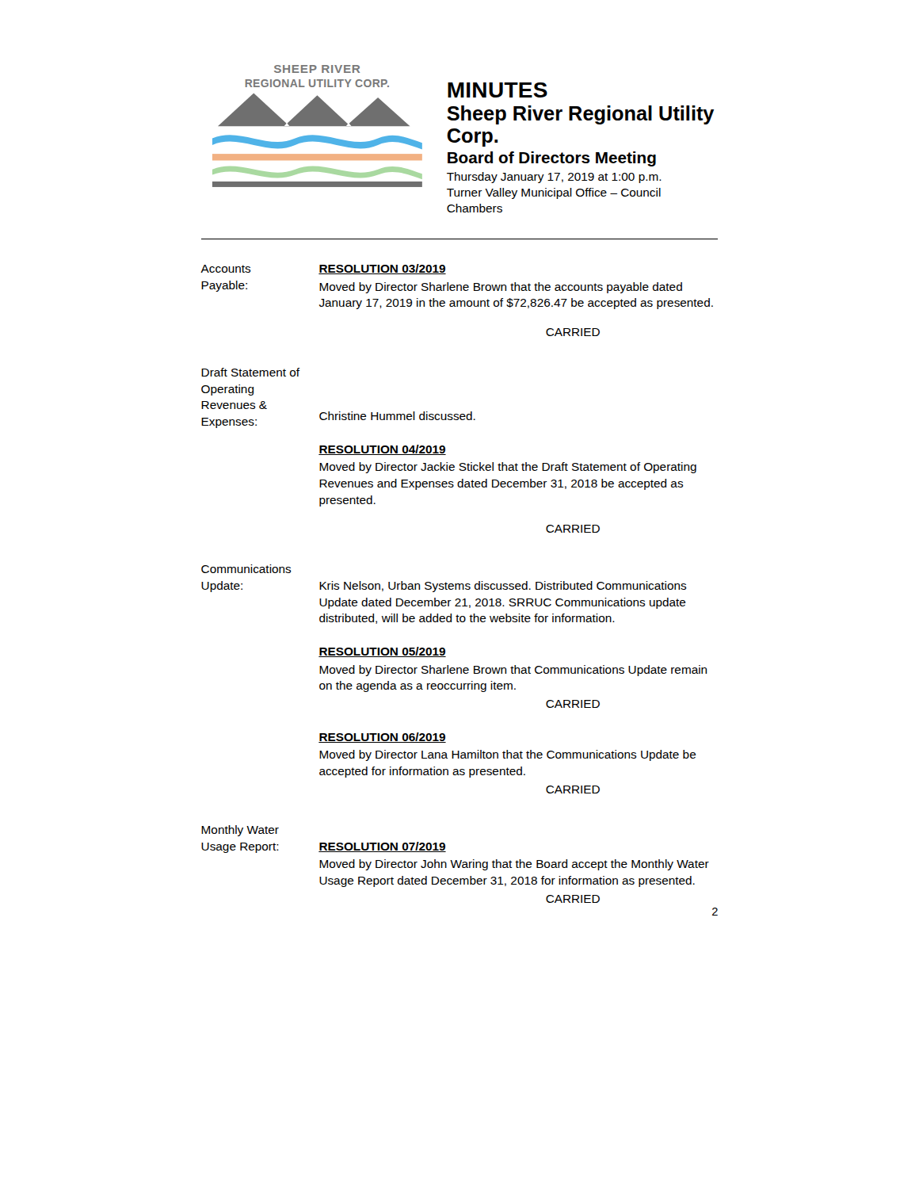SHEEP RIVER REGIONAL UTILITY CORP.
MINUTES
Sheep River Regional Utility Corp.
Board of Directors Meeting
Thursday January 17, 2019 at 1:00 p.m.
Turner Valley Municipal Office – Council Chambers
Accounts
Payable:
RESOLUTION 03/2019
Moved by Director Sharlene Brown that the accounts payable dated January 17, 2019 in the amount of $72,826.47 be accepted as presented.
CARRIED
Draft Statement of
Operating
Revenues &
Expenses:
Christine Hummel discussed.
RESOLUTION 04/2019
Moved by Director Jackie Stickel that the Draft Statement of Operating Revenues and Expenses dated December 31, 2018 be accepted as presented.
CARRIED
Communications
Update:
Kris Nelson, Urban Systems discussed. Distributed Communications Update dated December 21, 2018. SRRUC Communications update distributed, will be added to the website for information.
RESOLUTION 05/2019
Moved by Director Sharlene Brown that Communications Update remain on the agenda as a reoccurring item.
CARRIED
RESOLUTION 06/2019
Moved by Director Lana Hamilton that the Communications Update be accepted for information as presented.
CARRIED
Monthly Water
Usage Report:
RESOLUTION 07/2019
Moved by Director John Waring that the Board accept the Monthly Water Usage Report dated December 31, 2018 for information as presented.
CARRIED
2